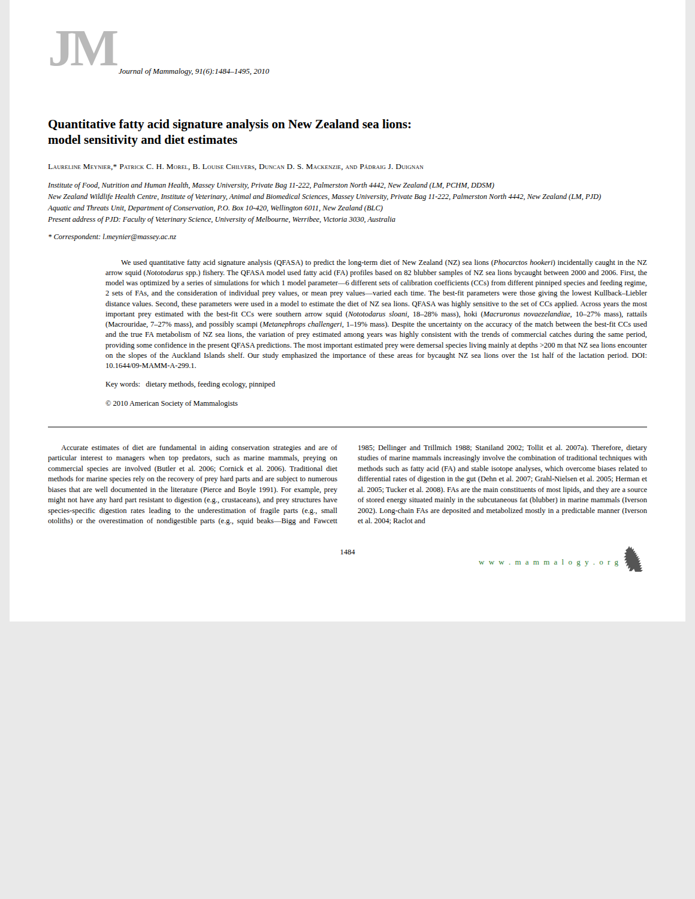JM
Journal of Mammalogy, 91(6):1484–1495, 2010
Quantitative fatty acid signature analysis on New Zealand sea lions:
model sensitivity and diet estimates
Laureline Meynier,* Patrick C. H. Morel, B. Louise Chilvers, Duncan D. S. Mackenzie, and Pádraig J. Duignan
Institute of Food, Nutrition and Human Health, Massey University, Private Bag 11-222, Palmerston North 4442, New Zealand (LM, PCHM, DDSM)
New Zealand Wildlife Health Centre, Institute of Veterinary, Animal and Biomedical Sciences, Massey University, Private Bag 11-222, Palmerston North 4442, New Zealand (LM, PJD)
Aquatic and Threats Unit, Department of Conservation, P.O. Box 10-420, Wellington 6011, New Zealand (BLC)
Present address of PJD: Faculty of Veterinary Science, University of Melbourne, Werribee, Victoria 3030, Australia
* Correspondent: l.meynier@massey.ac.nz
We used quantitative fatty acid signature analysis (QFASA) to predict the long-term diet of New Zealand (NZ) sea lions (Phocarctos hookeri) incidentally caught in the NZ arrow squid (Nototodarus spp.) fishery. The QFASA model used fatty acid (FA) profiles based on 82 blubber samples of NZ sea lions bycaught between 2000 and 2006. First, the model was optimized by a series of simulations for which 1 model parameter—6 different sets of calibration coefficients (CCs) from different pinniped species and feeding regime, 2 sets of FAs, and the consideration of individual prey values, or mean prey values—varied each time. The best-fit parameters were those giving the lowest Kullback–Liebler distance values. Second, these parameters were used in a model to estimate the diet of NZ sea lions. QFASA was highly sensitive to the set of CCs applied. Across years the most important prey estimated with the best-fit CCs were southern arrow squid (Nototodarus sloani, 18–28% mass), hoki (Macruronus novaezelandiae, 10–27% mass), rattails (Macrouridae, 7–27% mass), and possibly scampi (Metanephrops challengeri, 1–19% mass). Despite the uncertainty on the accuracy of the match between the best-fit CCs used and the true FA metabolism of NZ sea lions, the variation of prey estimated among years was highly consistent with the trends of commercial catches during the same period, providing some confidence in the present QFASA predictions. The most important estimated prey were demersal species living mainly at depths >200 m that NZ sea lions encounter on the slopes of the Auckland Islands shelf. Our study emphasized the importance of these areas for bycaught NZ sea lions over the 1st half of the lactation period. DOI: 10.1644/09-MAMM-A-299.1.
Key words: dietary methods, feeding ecology, pinniped
© 2010 American Society of Mammalogists
Accurate estimates of diet are fundamental in aiding conservation strategies and are of particular interest to managers when top predators, such as marine mammals, preying on commercial species are involved (Butler et al. 2006; Cornick et al. 2006). Traditional diet methods for marine species rely on the recovery of prey hard parts and are subject to numerous biases that are well documented in the literature (Pierce and Boyle 1991). For example, prey might not have any hard part resistant to digestion (e.g., crustaceans), and prey structures have species-specific digestion rates leading to the underestimation of fragile parts (e.g., small otoliths) or the overestimation of nondigestible parts (e.g., squid beaks—Bigg and Fawcett 1985; Dellinger and Trillmich 1988; Staniland 2002; Tollit et al. 2007a). Therefore, dietary studies of marine mammals increasingly involve the combination of traditional techniques with methods such as fatty acid (FA) and stable isotope analyses, which overcome biases related to differential rates of digestion in the gut (Dehn et al. 2007; Grahl-Nielsen et al. 2005; Herman et al. 2005; Tucker et al. 2008). FAs are the main constituents of most lipids, and they are a source of stored energy situated mainly in the subcutaneous fat (blubber) in marine mammals (Iverson 2002). Long-chain FAs are deposited and metabolized mostly in a predictable manner (Iverson et al. 2004; Raclot and
1484
w w w . m a m m a l o g y . o r g